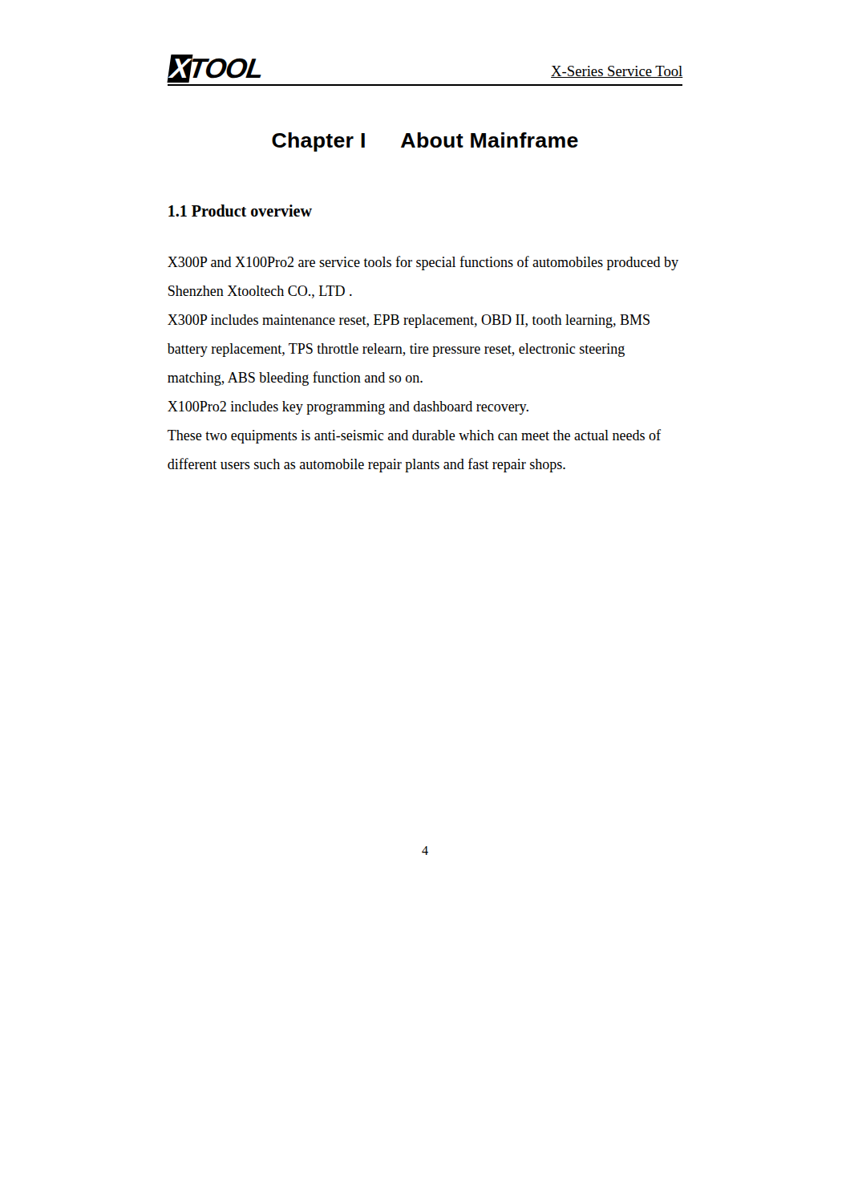XTOOL
X-Series Service Tool
Chapter I About Mainframe
1.1 Product overview
X300P and X100Pro2 are service tools for special functions of automobiles produced by Shenzhen Xtooltech CO., LTD .
X300P includes maintenance reset, EPB replacement, OBD II, tooth learning, BMS battery replacement, TPS throttle relearn, tire pressure reset, electronic steering matching, ABS bleeding function and so on.
X100Pro2 includes key programming and dashboard recovery.
These two equipments is anti-seismic and durable which can meet the actual needs of different users such as automobile repair plants and fast repair shops.
4